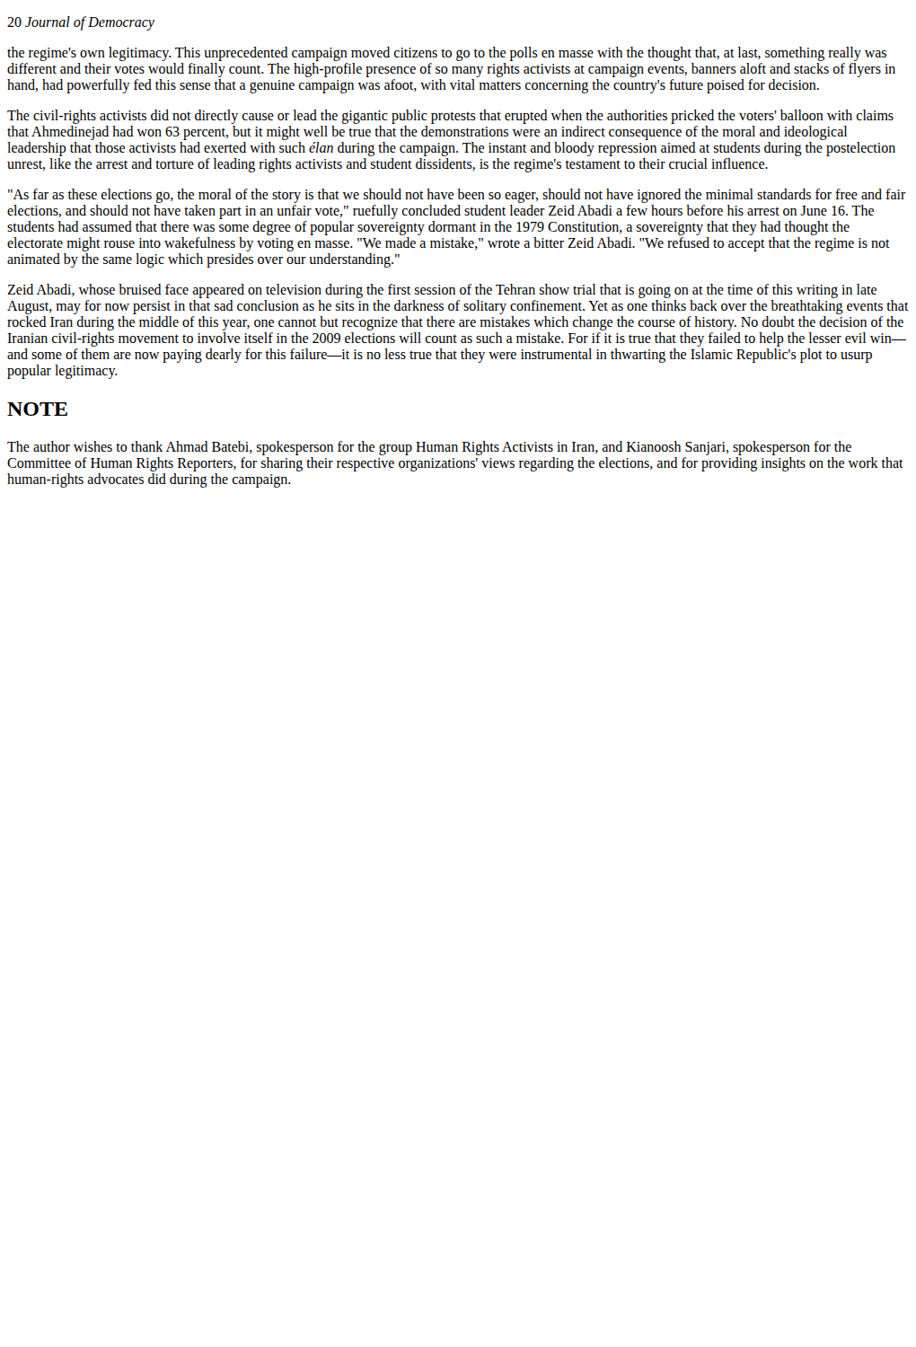20 Journal of Democracy
the regime's own legitimacy. This unprecedented campaign moved citizens to go to the polls en masse with the thought that, at last, something really was different and their votes would finally count. The high-profile presence of so many rights activists at campaign events, banners aloft and stacks of flyers in hand, had powerfully fed this sense that a genuine campaign was afoot, with vital matters concerning the country's future poised for decision.
The civil-rights activists did not directly cause or lead the gigantic public protests that erupted when the authorities pricked the voters' balloon with claims that Ahmedinejad had won 63 percent, but it might well be true that the demonstrations were an indirect consequence of the moral and ideological leadership that those activists had exerted with such élan during the campaign. The instant and bloody repression aimed at students during the postelection unrest, like the arrest and torture of leading rights activists and student dissidents, is the regime's testament to their crucial influence.
"As far as these elections go, the moral of the story is that we should not have been so eager, should not have ignored the minimal standards for free and fair elections, and should not have taken part in an unfair vote," ruefully concluded student leader Zeid Abadi a few hours before his arrest on June 16. The students had assumed that there was some degree of popular sovereignty dormant in the 1979 Constitution, a sovereignty that they had thought the electorate might rouse into wakefulness by voting en masse. "We made a mistake," wrote a bitter Zeid Abadi. "We refused to accept that the regime is not animated by the same logic which presides over our understanding."
Zeid Abadi, whose bruised face appeared on television during the first session of the Tehran show trial that is going on at the time of this writing in late August, may for now persist in that sad conclusion as he sits in the darkness of solitary confinement. Yet as one thinks back over the breathtaking events that rocked Iran during the middle of this year, one cannot but recognize that there are mistakes which change the course of history. No doubt the decision of the Iranian civil-rights movement to involve itself in the 2009 elections will count as such a mistake. For if it is true that they failed to help the lesser evil win—and some of them are now paying dearly for this failure—it is no less true that they were instrumental in thwarting the Islamic Republic's plot to usurp popular legitimacy.
NOTE
The author wishes to thank Ahmad Batebi, spokesperson for the group Human Rights Activists in Iran, and Kianoosh Sanjari, spokesperson for the Committee of Human Rights Reporters, for sharing their respective organizations' views regarding the elections, and for providing insights on the work that human-rights advocates did during the campaign.